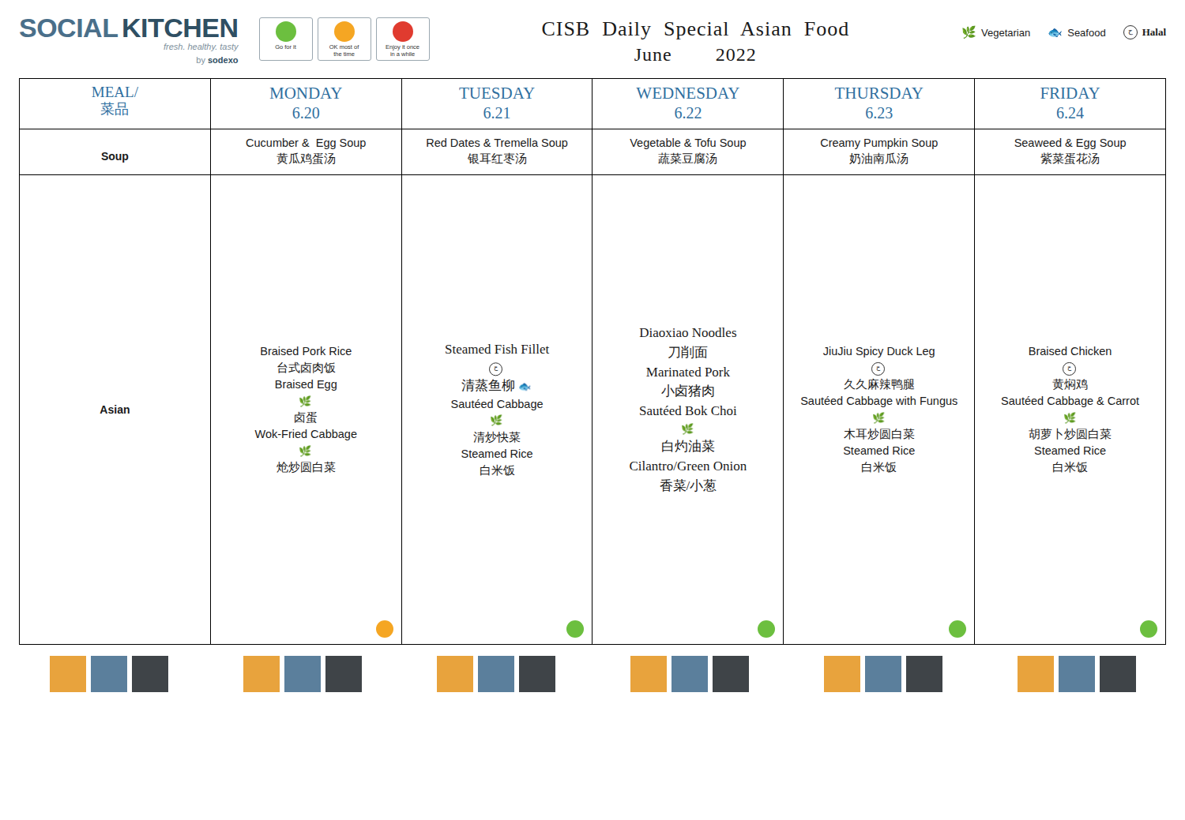SOCIAL KITCHEN
fresh. healthy. tasty
by sodexo
Go for it
OK most of
the time
Enjoy it once
in a while
CISB Daily Special Asian Food
June 2022
🌿 Vegetarian
🐟 Seafood
ح Halal
| MEAL/ 菜品 | MONDAY 6.20 | TUESDAY 6.21 | WEDNESDAY 6.22 | THURSDAY 6.23 | FRIDAY 6.24 |
| --- | --- | --- | --- | --- | --- |
| Soup | Cucumber & Egg Soup 黄瓜鸡蛋汤 | Red Dates & Tremella Soup 银耳红枣汤 | Vegetable & Tofu Soup 蔬菜豆腐汤 | Creamy Pumpkin Soup 奶油南瓜汤 | Seaweed & Egg Soup 紫菜蛋花汤 |
| Asian | Braised Pork Rice 台式卤肉饭 Braised Egg 🌿 卤蛋 Wok-Fried Cabbage 🌿 炝炒圆白菜 | Steamed Fish Fillet ح 清蒸鱼柳 🐟 Sautéed Cabbage 🌿 清炒快菜 Steamed Rice 白米饭 | Diaoxiao Noodles 刀削面 Marinated Pork 小卤猪肉 Sautéed Bok Choi 🌿 白灼油菜 Cilantro/Green Onion 香菜/小葱 | JiuJiu Spicy Duck Leg ح 久久麻辣鸭腿 Sautéed Cabbage with Fungus 🌿 木耳炒圆白菜 Steamed Rice 白米饭 | Braised Chicken ح 黄焖鸡 Sautéed Cabbage & Carrot 🌿 胡萝卜炒圆白菜 Steamed Rice 白米饭 |